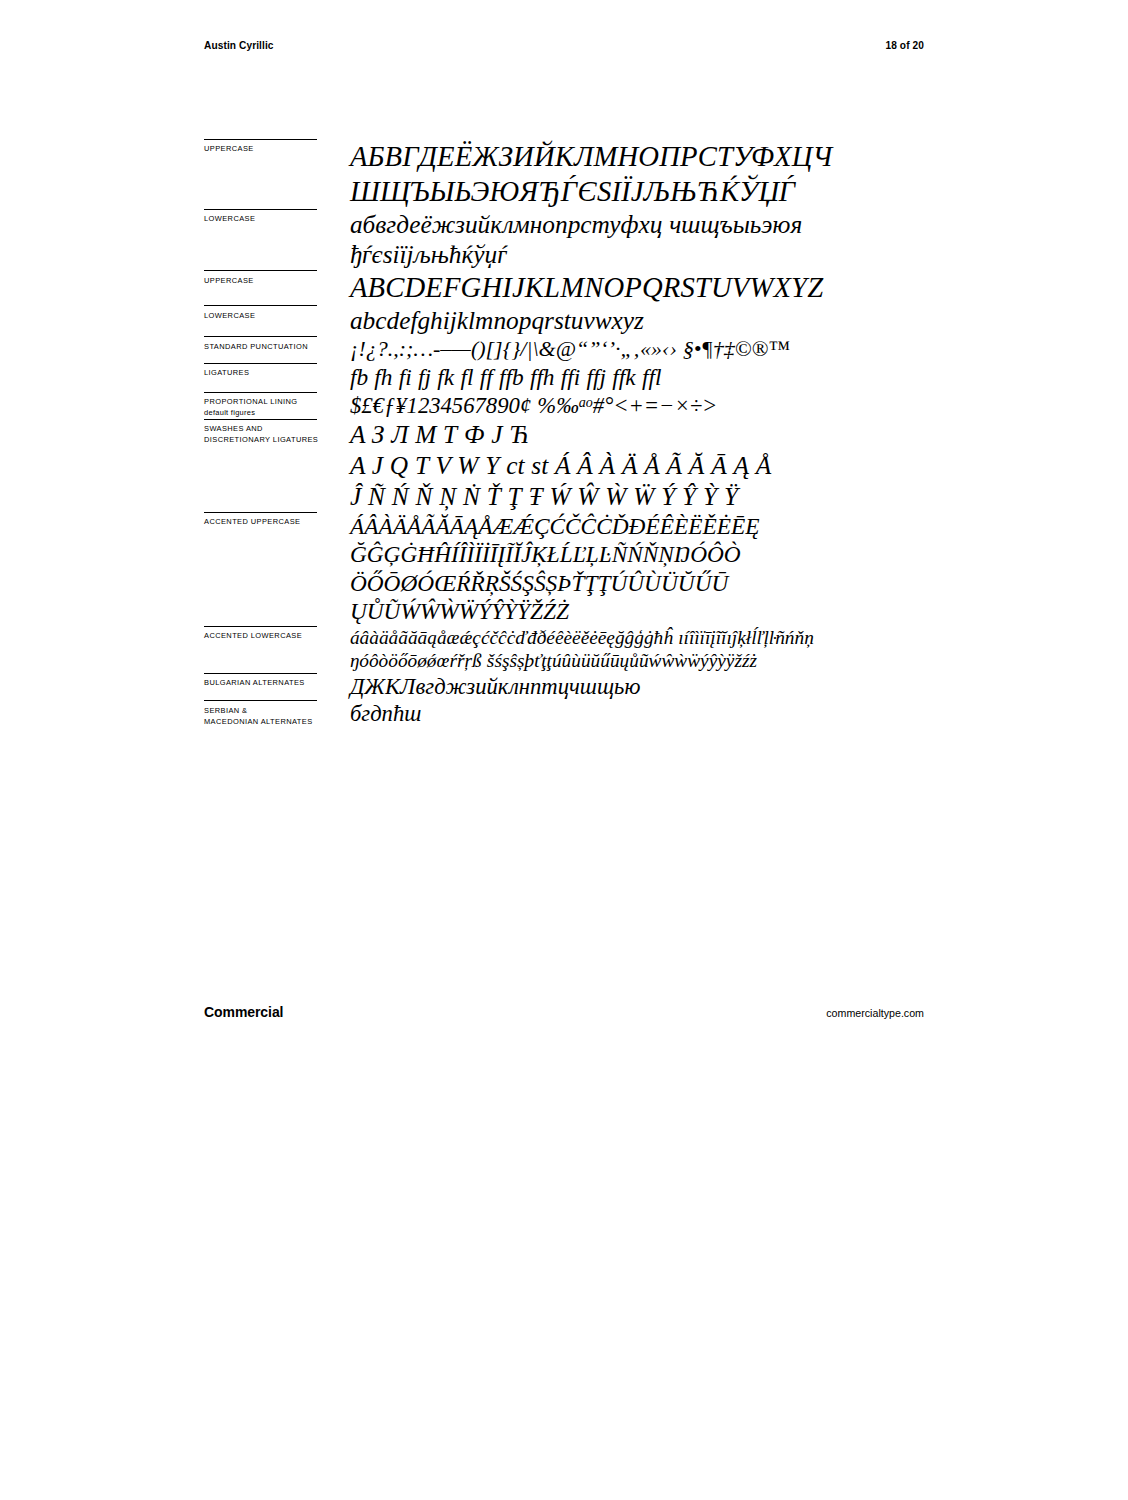Austin Cyrillic
18 of 20
| Uppercase | АБВГДЕЁЖЗИЙКЛМНОПРСТУФХЦЧ ШЩЪЫЬЭЮЯЂЃЄЅІЇЈЉЊЋЌЎЏЃ |
| Lowercase | абвгдеёжзийклмнопрстуфхц чшщъыьэюя ђѓєѕіїјљњћќўџѓ |
| Uppercase | ABCDEFGHIJKLMNOPQRSTUVWXYZ |
| Lowercase | abcdefghijklmnopqrstuvwxyz |
| Standard punctuation | ¡!¿?.,:;…-–—()[]{}//\&@“”‘’·„‚«»‹› §•¶†‡©®™ |
| Ligatures | fb fh fi fj fk fl ff ffb ffh ffi ffj ffk ffl |
| Proportional lining default figures | $£€ƒ¥1234567890¢ %‰ ao #°<+=−×÷> |
| Swashes and discretionary ligatures | A З Л М Т Ф Ј Ћ A Ј Q T V W Y ct st Á Â À Ä Å Ã Ă Ā Ą Å Ĵ Ñ Ń Ň Ņ Ṅ Ť Ţ Ŧ Ẃ Ŵ Ẁ Ẅ Ý Ŷ Ỳ Ÿ |
| Accented uppercase | ÁÂÀÄÅÃĂĀĄÅÆǼÇĆČĈĊĎĐÉÊÈËĚĖĒĘ ĞĜĢĠĦĤÍÎÌÏİĪĮĨĬĴĶŁĹĽĻĿÑŃŇŅŊÓÔÒ ÖŐŌØÓŒŔŘŖŠŚŞŜȘÞŤŢŢÚÛÙÜŬŰŪ ŲŮŨẂŴẀẄÝŶỲŸŽŹŻ |
| Accented lowercase | áâàäåãăāąåæǽçćčĉċďđðéêèëěėēęğĝģġħĥ ıíîìïīįĩĭıĵķłĺľļŀñńňņ ŋóôòöőōøǿœŕřŗß šśşŝșþťţţúûùüŭűūųůũẃŵẁẅýŷỳÿžźż |
| Bulgarian alternates | ДЖКЛвгджзийклнптцчшщью |
| Serbian & Macedonian alternates | бгдпћш |
Commercial
commercialtype.com